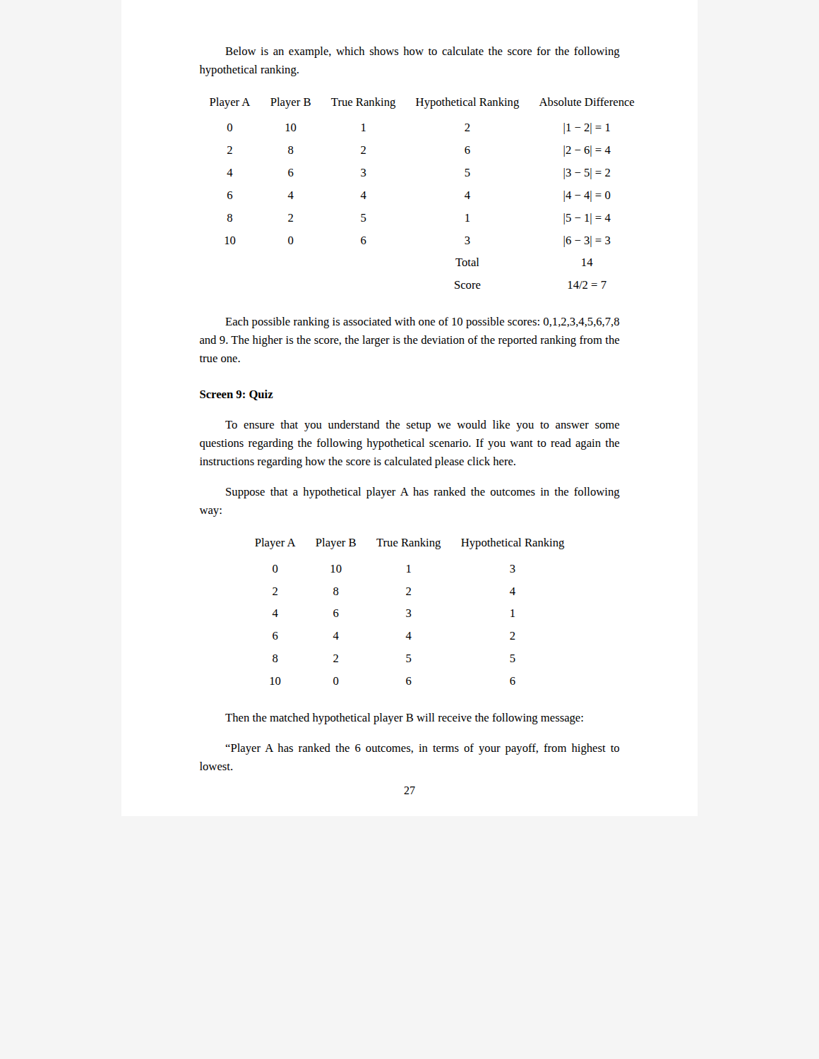Below is an example, which shows how to calculate the score for the following hypothetical ranking.
| Player A | Player B | True Ranking | Hypothetical Ranking | Absolute Difference |
| --- | --- | --- | --- | --- |
| 0 | 10 | 1 | 2 | /1 − 2/ = 1 |
| 2 | 8 | 2 | 6 | /2 − 6/ = 4 |
| 4 | 6 | 3 | 5 | /3 − 5/ = 2 |
| 6 | 4 | 4 | 4 | /4 − 4/ = 0 |
| 8 | 2 | 5 | 1 | /5 − 1/ = 4 |
| 10 | 0 | 6 | 3 | /6 − 3/ = 3 |
| | | | Total | 14 |
| | | | Score | 14/2 = 7 |
Each possible ranking is associated with one of 10 possible scores: 0,1,2,3,4,5,6,7,8 and 9. The higher is the score, the larger is the deviation of the reported ranking from the true one.
Screen 9: Quiz
To ensure that you understand the setup we would like you to answer some questions regarding the following hypothetical scenario. If you want to read again the instructions regarding how the score is calculated please click here.
Suppose that a hypothetical player A has ranked the outcomes in the following way:
| Player A | Player B | True Ranking | Hypothetical Ranking |
| --- | --- | --- | --- |
| 0 | 10 | 1 | 3 |
| 2 | 8 | 2 | 4 |
| 4 | 6 | 3 | 1 |
| 6 | 4 | 4 | 2 |
| 8 | 2 | 5 | 5 |
| 10 | 0 | 6 | 6 |
Then the matched hypothetical player B will receive the following message:
“Player A has ranked the 6 outcomes, in terms of your payoff, from highest to lowest.
27